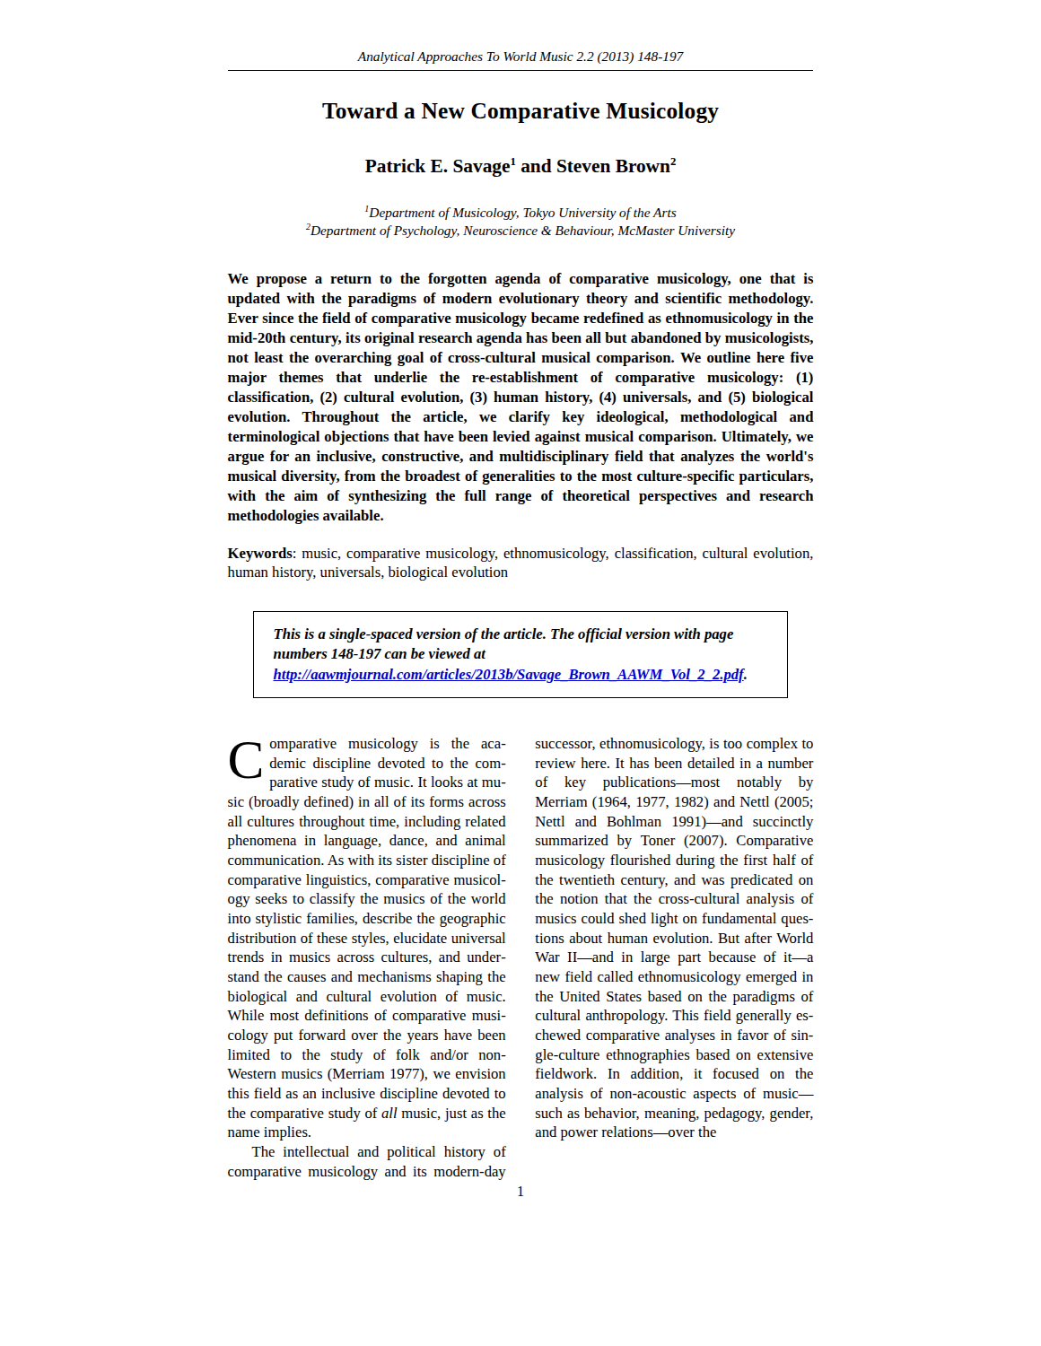Analytical Approaches To World Music 2.2 (2013) 148-197
Toward a New Comparative Musicology
Patrick E. Savage1 and Steven Brown2
1Department of Musicology, Tokyo University of the Arts
2Department of Psychology, Neuroscience & Behaviour, McMaster University
We propose a return to the forgotten agenda of comparative musicology, one that is updated with the paradigms of modern evolutionary theory and scientific methodology. Ever since the field of comparative musicology became redefined as ethnomusicology in the mid-20th century, its original research agenda has been all but abandoned by musicologists, not least the overarching goal of cross-cultural musical comparison. We outline here five major themes that underlie the re-establishment of comparative musicology: (1) classification, (2) cultural evolution, (3) human history, (4) universals, and (5) biological evolution. Throughout the article, we clarify key ideological, methodological and terminological objections that have been levied against musical comparison. Ultimately, we argue for an inclusive, constructive, and multidisciplinary field that analyzes the world's musical diversity, from the broadest of generalities to the most culture-specific particulars, with the aim of synthesizing the full range of theoretical perspectives and research methodologies available.
Keywords: music, comparative musicology, ethnomusicology, classification, cultural evolution, human history, universals, biological evolution
This is a single-spaced version of the article. The official version with page numbers 148-197 can be viewed at http://aawmjournal.com/articles/2013b/Savage_Brown_AAWM_Vol_2_2.pdf.
Comparative musicology is the academic discipline devoted to the comparative study of music. It looks at music (broadly defined) in all of its forms across all cultures throughout time, including related phenomena in language, dance, and animal communication. As with its sister discipline of comparative linguistics, comparative musicology seeks to classify the musics of the world into stylistic families, describe the geographic distribution of these styles, elucidate universal trends in musics across cultures, and understand the causes and mechanisms shaping the biological and cultural evolution of music. While most definitions of comparative musicology put forward over the years have been limited to the study of folk and/or non-Western musics (Merriam 1977), we envision this field as an inclusive discipline devoted to the comparative study of all music, just as the name implies.
The intellectual and political history of comparative musicology and its modern-day successor, ethnomusicology, is too complex to review here. It has been detailed in a number of key publications—most notably by Merriam (1964, 1977, 1982) and Nettl (2005; Nettl and Bohlman 1991)—and succinctly summarized by Toner (2007). Comparative musicology flourished during the first half of the twentieth century, and was predicated on the notion that the cross-cultural analysis of musics could shed light on fundamental questions about human evolution. But after World War II—and in large part because of it—a new field called ethnomusicology emerged in the United States based on the paradigms of cultural anthropology. This field generally eschewed comparative analyses in favor of single-culture ethnographies based on extensive fieldwork. In addition, it focused on the analysis of non-acoustic aspects of music—such as behavior, meaning, pedagogy, gender, and power relations—over the
1